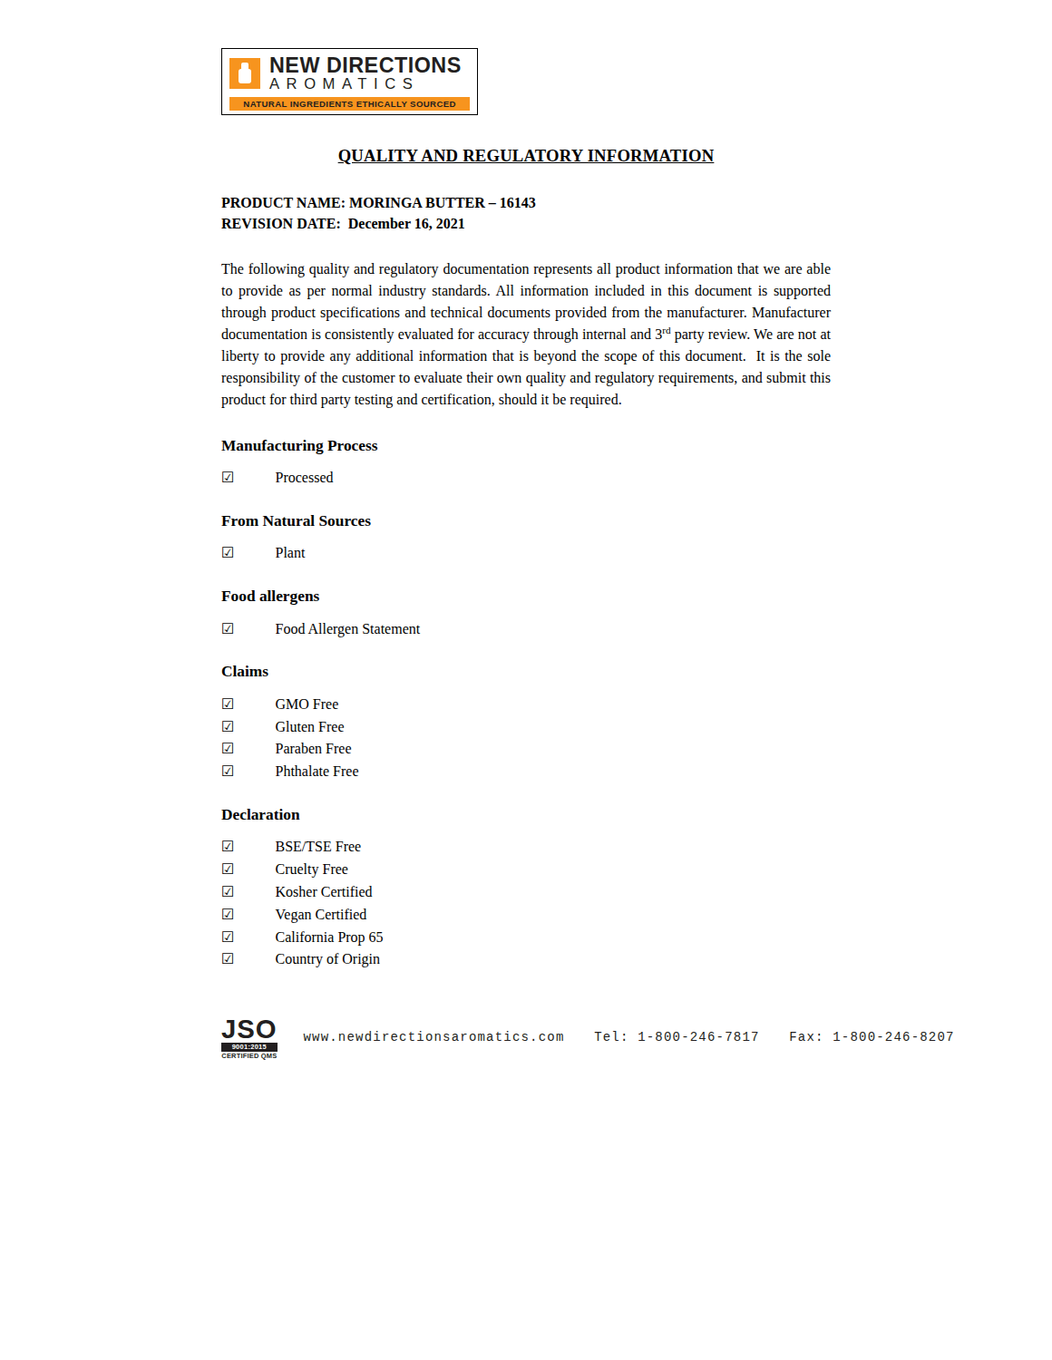NEW DIRECTIONS
AROMATICS
NATURAL INGREDIENTS ETHICALLY SOURCED
QUALITY AND REGULATORY INFORMATION
PRODUCT NAME: MORINGA BUTTER – 16143
REVISION DATE: December 16, 2021
The following quality and regulatory documentation represents all product information that we are able to provide as per normal industry standards. All information included in this document is supported through product specifications and technical documents provided from the manufacturer. Manufacturer documentation is consistently evaluated for accuracy through internal and 3rd party review. We are not at liberty to provide any additional information that is beyond the scope of this document. It is the sole responsibility of the customer to evaluate their own quality and regulatory requirements, and submit this product for third party testing and certification, should it be required.
Manufacturing Process
☑Processed
From Natural Sources
☑Plant
Food allergens
☑Food Allergen Statement
Claims
☑GMO Free
☑Gluten Free
☑Paraben Free
☑Phthalate Free
Declaration
☑BSE/TSE Free
☑Cruelty Free
☑Kosher Certified
☑Vegan Certified
☑California Prop 65
☑Country of Origin
JSO
9001:2015
CERTIFIED QMS
www.newdirectionsaromatics.com Tel: 1-800-246-7817 Fax: 1-800-246-8207